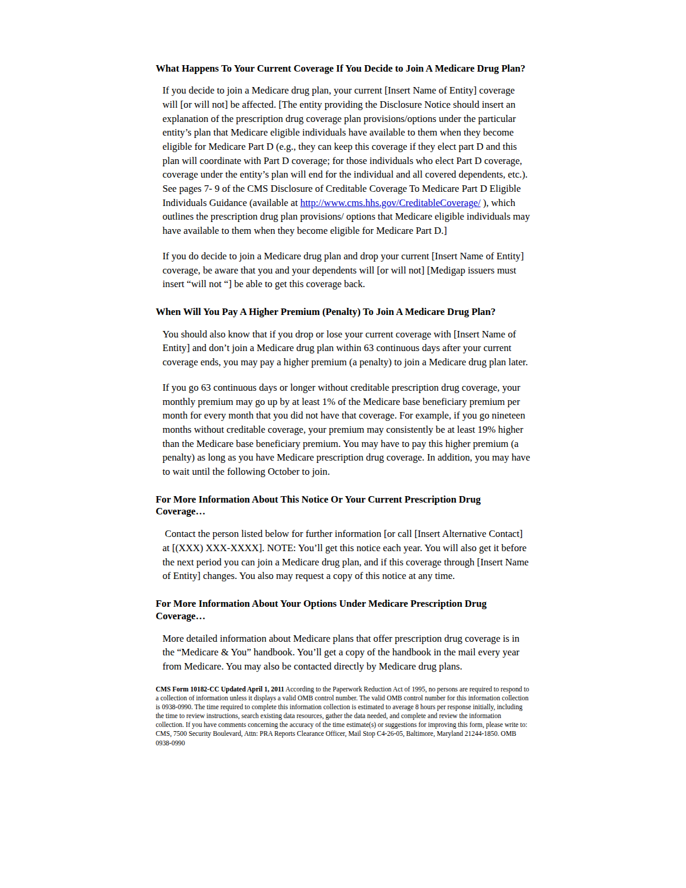What Happens To Your Current Coverage If You Decide to Join A Medicare Drug Plan?
If you decide to join a Medicare drug plan, your current [Insert Name of Entity] coverage will [or will not] be affected. [The entity providing the Disclosure Notice should insert an explanation of the prescription drug coverage plan provisions/options under the particular entity’s plan that Medicare eligible individuals have available to them when they become eligible for Medicare Part D (e.g., they can keep this coverage if they elect part D and this plan will coordinate with Part D coverage; for those individuals who elect Part D coverage, coverage under the entity’s plan will end for the individual and all covered dependents, etc.). See pages 7- 9 of the CMS Disclosure of Creditable Coverage To Medicare Part D Eligible Individuals Guidance (available at http://www.cms.hhs.gov/CreditableCoverage/ ), which outlines the prescription drug plan provisions/ options that Medicare eligible individuals may have available to them when they become eligible for Medicare Part D.]
If you do decide to join a Medicare drug plan and drop your current [Insert Name of Entity] coverage, be aware that you and your dependents will [or will not] [Medigap issuers must insert “will not “] be able to get this coverage back.
When Will You Pay A Higher Premium (Penalty) To Join A Medicare Drug Plan?
You should also know that if you drop or lose your current coverage with [Insert Name of Entity] and don’t join a Medicare drug plan within 63 continuous days after your current coverage ends, you may pay a higher premium (a penalty) to join a Medicare drug plan later.
If you go 63 continuous days or longer without creditable prescription drug coverage, your monthly premium may go up by at least 1% of the Medicare base beneficiary premium per month for every month that you did not have that coverage. For example, if you go nineteen months without creditable coverage, your premium may consistently be at least 19% higher than the Medicare base beneficiary premium. You may have to pay this higher premium (a penalty) as long as you have Medicare prescription drug coverage. In addition, you may have to wait until the following October to join.
For More Information About This Notice Or Your Current Prescription Drug Coverage…
Contact the person listed below for further information [or call [Insert Alternative Contact] at [(XXX) XXX-XXXX]. NOTE: You’ll get this notice each year. You will also get it before the next period you can join a Medicare drug plan, and if this coverage through [Insert Name of Entity] changes. You also may request a copy of this notice at any time.
For More Information About Your Options Under Medicare Prescription Drug Coverage…
More detailed information about Medicare plans that offer prescription drug coverage is in the “Medicare & You” handbook. You’ll get a copy of the handbook in the mail every year from Medicare. You may also be contacted directly by Medicare drug plans.
CMS Form 10182-CC Updated April 1, 2011 According to the Paperwork Reduction Act of 1995, no persons are required to respond to a collection of information unless it displays a valid OMB control number. The valid OMB control number for this information collection is 0938-0990. The time required to complete this information collection is estimated to average 8 hours per response initially, including the time to review instructions, search existing data resources, gather the data needed, and complete and review the information collection. If you have comments concerning the accuracy of the time estimate(s) or suggestions for improving this form, please write to: CMS, 7500 Security Boulevard, Attn: PRA Reports Clearance Officer, Mail Stop C4-26-05, Baltimore, Maryland 21244-1850. OMB 0938-0990